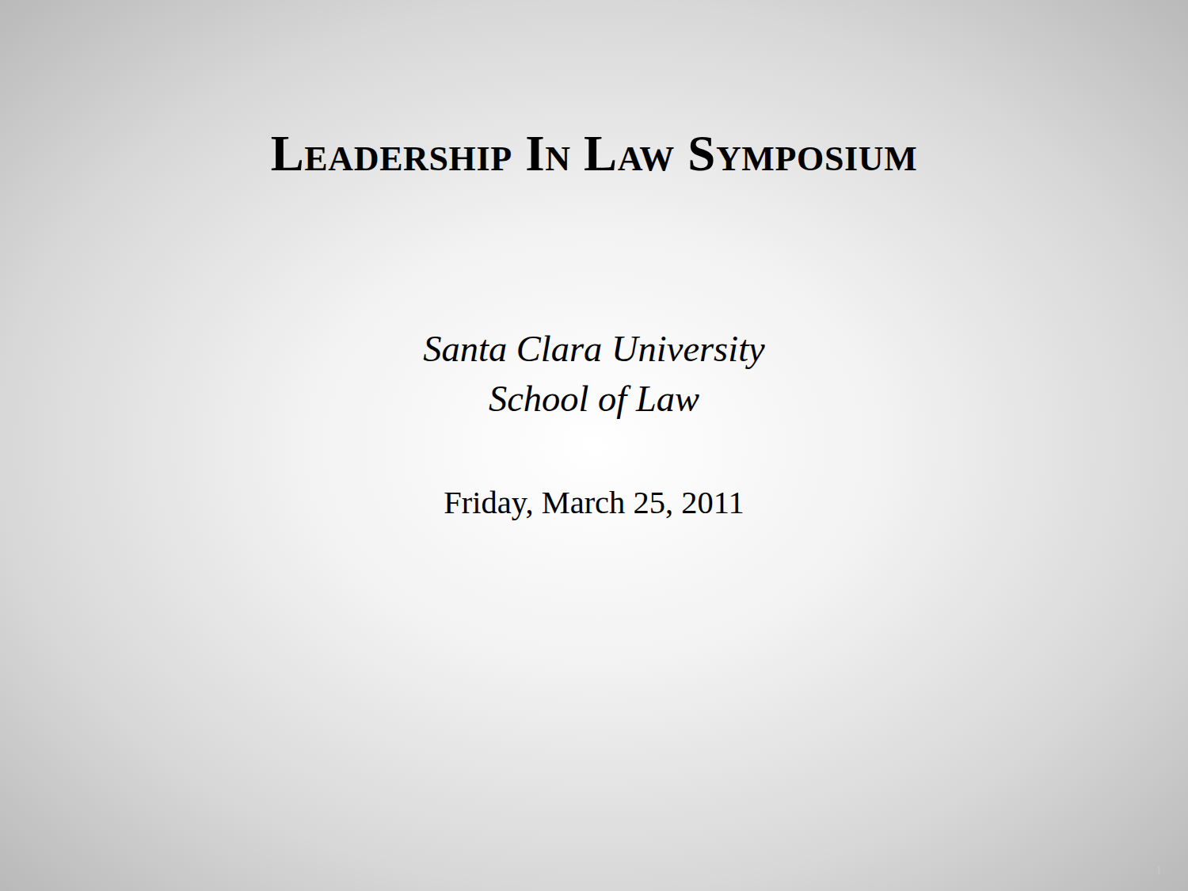Leadership In Law Symposium
Santa Clara University
School of Law
Friday, March 25, 2011
1